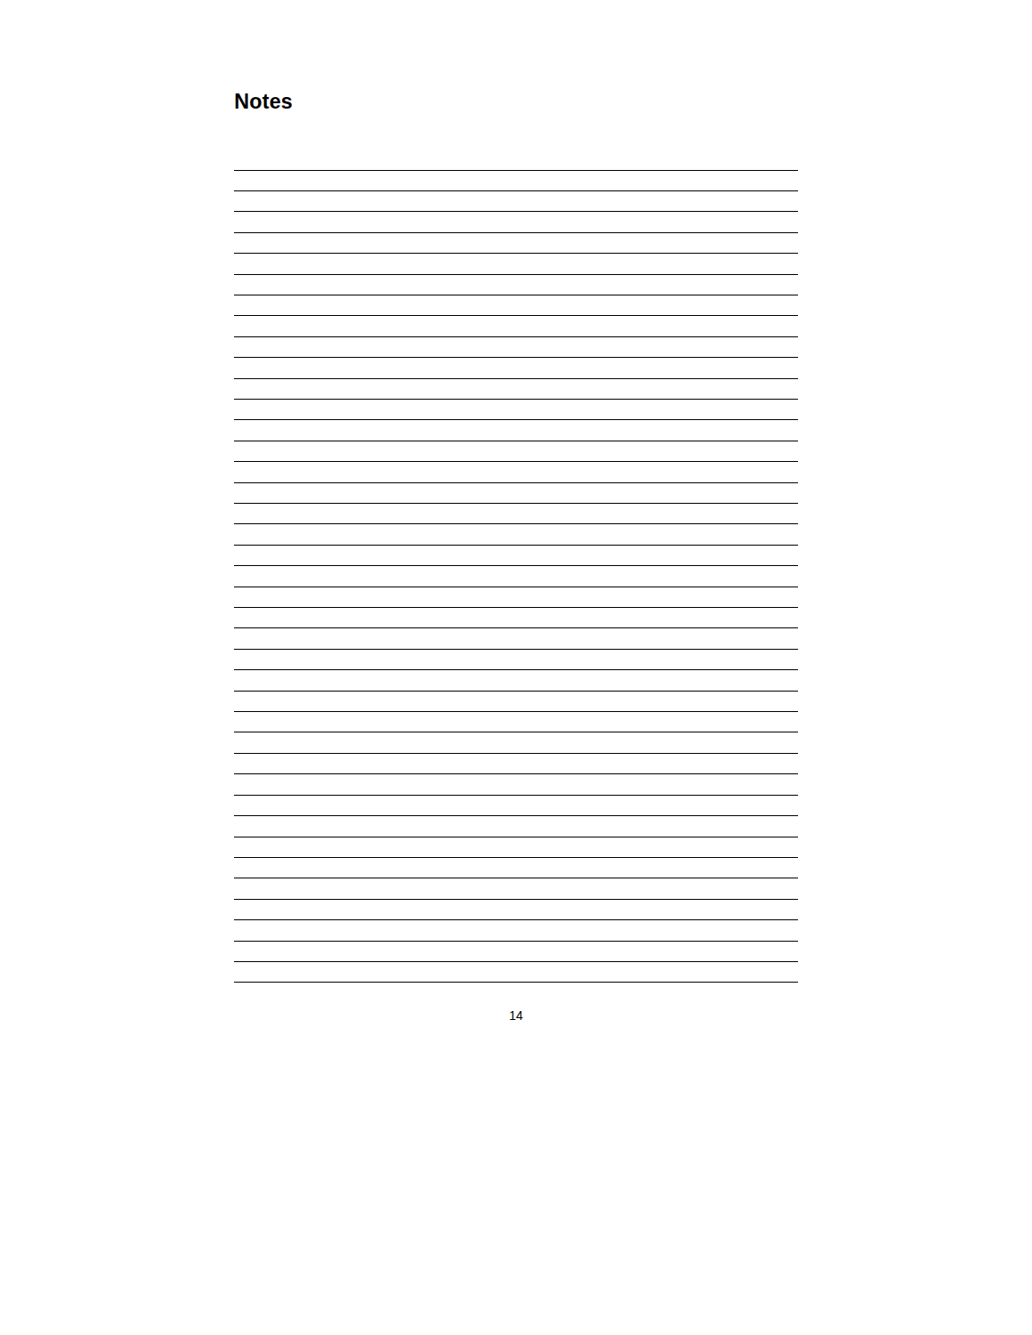Notes
14